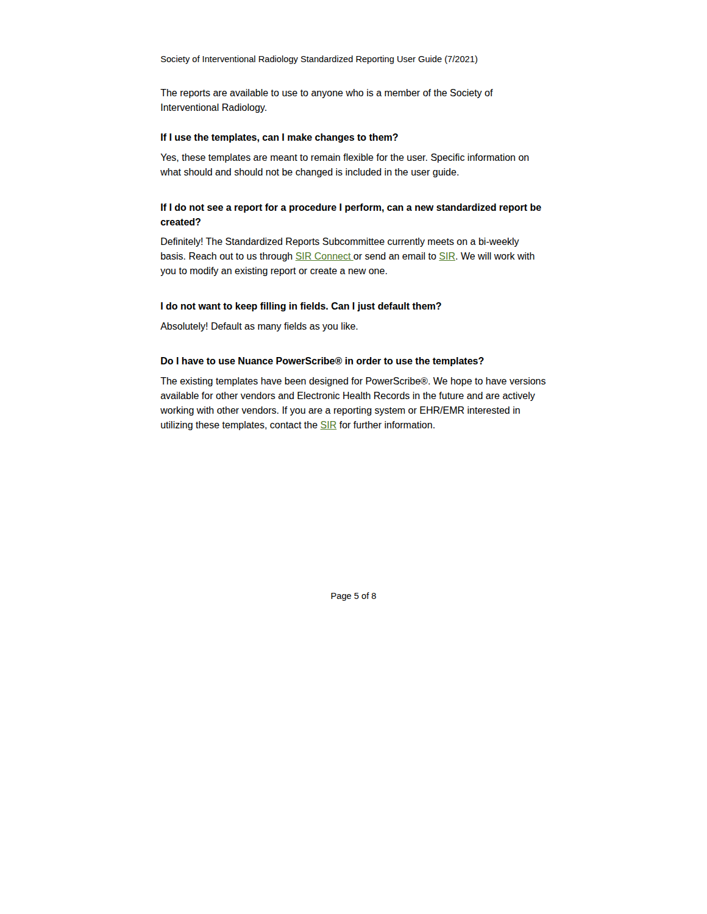Society of Interventional Radiology Standardized Reporting User Guide (7/2021)
The reports are available to use to anyone who is a member of the Society of Interventional Radiology.
If I use the templates, can I make changes to them?
Yes, these templates are meant to remain flexible for the user. Specific information on what should and should not be changed is included in the user guide.
If I do not see a report for a procedure I perform, can a new standardized report be created?
Definitely! The Standardized Reports Subcommittee currently meets on a bi-weekly basis. Reach out to us through SIR Connect or send an email to SIR. We will work with you to modify an existing report or create a new one.
I do not want to keep filling in fields. Can I just default them?
Absolutely! Default as many fields as you like.
Do I have to use Nuance PowerScribe® in order to use the templates?
The existing templates have been designed for PowerScribe®. We hope to have versions available for other vendors and Electronic Health Records in the future and are actively working with other vendors. If you are a reporting system or EHR/EMR interested in utilizing these templates, contact the SIR for further information.
Page 5 of 8